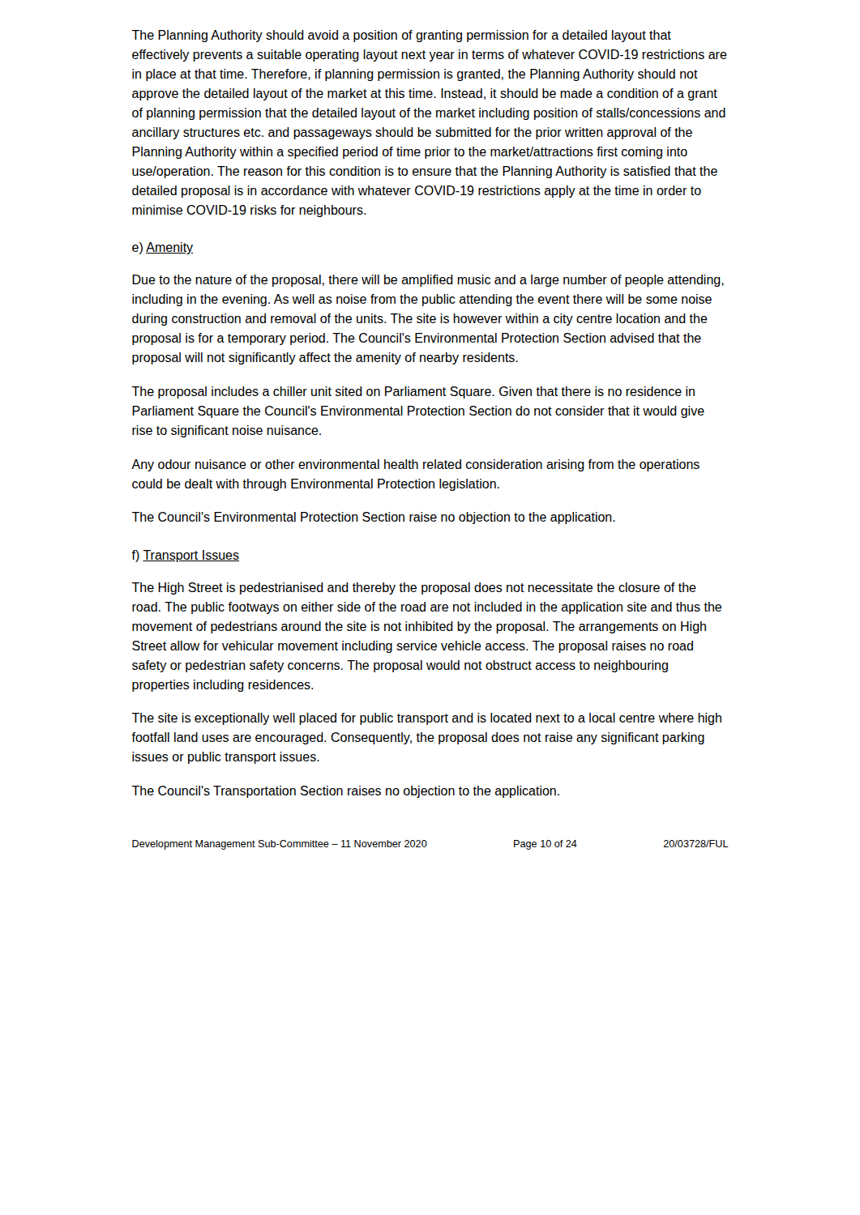The Planning Authority should avoid a position of granting permission for a detailed layout that effectively prevents a suitable operating layout next year in terms of whatever COVID-19 restrictions are in place at that time. Therefore, if planning permission is granted, the Planning Authority should not approve the detailed layout of the market at this time. Instead, it should be made a condition of a grant of planning permission that the detailed layout of the market including position of stalls/concessions and ancillary structures etc. and passageways should be submitted for the prior written approval of the Planning Authority within a specified period of time prior to the market/attractions first coming into use/operation. The reason for this condition is to ensure that the Planning Authority is satisfied that the detailed proposal is in accordance with whatever COVID-19 restrictions apply at the time in order to minimise COVID-19 risks for neighbours.
e) Amenity
Due to the nature of the proposal, there will be amplified music and a large number of people attending, including in the evening. As well as noise from the public attending the event there will be some noise during construction and removal of the units. The site is however within a city centre location and the proposal is for a temporary period. The Council's Environmental Protection Section advised that the proposal will not significantly affect the amenity of nearby residents.
The proposal includes a chiller unit sited on Parliament Square. Given that there is no residence in Parliament Square the Council's Environmental Protection Section do not consider that it would give rise to significant noise nuisance.
Any odour nuisance or other environmental health related consideration arising from the operations could be dealt with through Environmental Protection legislation.
The Council's Environmental Protection Section raise no objection to the application.
f) Transport Issues
The High Street is pedestrianised and thereby the proposal does not necessitate the closure of the road. The public footways on either side of the road are not included in the application site and thus the movement of pedestrians around the site is not inhibited by the proposal. The arrangements on High Street allow for vehicular movement including service vehicle access. The proposal raises no road safety or pedestrian safety concerns. The proposal would not obstruct access to neighbouring properties including residences.
The site is exceptionally well placed for public transport and is located next to a local centre where high footfall land uses are encouraged. Consequently, the proposal does not raise any significant parking issues or public transport issues.
The Council's Transportation Section raises no objection to the application.
Development Management Sub-Committee – 11 November 2020 Page 10 of 24 20/03728/FUL